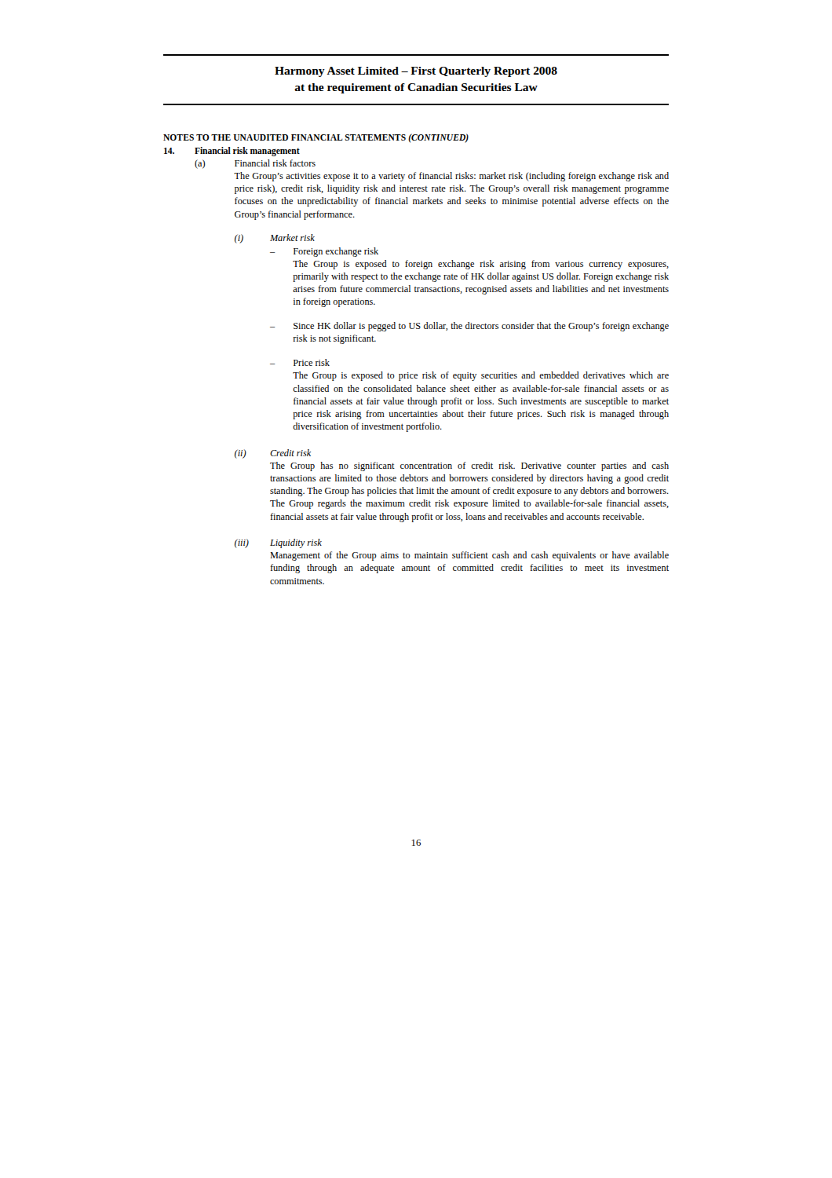Harmony Asset Limited – First Quarterly Report 2008 at the requirement of Canadian Securities Law
NOTES TO THE UNAUDITED FINANCIAL STATEMENTS (CONTINUED)
| 14. | Financial risk management |
| | (a) | Financial risk factors |
| | | The Group’s activities expose it to a variety of financial risks: market risk (including foreign exchange risk and price risk), credit risk, liquidity risk and interest rate risk. The Group’s overall risk management programme focuses on the unpredictability of financial markets and seeks to minimise potential adverse effects on the Group’s financial performance. |
| | | (i) | Market risk |
| | | | – | Foreign exchange risk |
| | | | | The Group is exposed to foreign exchange risk arising from various currency exposures, primarily with respect to the exchange rate of HK dollar against US dollar. Foreign exchange risk arises from future commercial transactions, recognised assets and liabilities and net investments in foreign operations. |
| | | | – | Since HK dollar is pegged to US dollar, the directors consider that the Group’s foreign exchange risk is not significant. |
| | | | – | Price risk |
| | | | | The Group is exposed to price risk of equity securities and embedded derivatives which are classified on the consolidated balance sheet either as available-for-sale financial assets or as financial assets at fair value through profit or loss. Such investments are susceptible to market price risk arising from uncertainties about their future prices. Such risk is managed through diversification of investment portfolio. |
| | | (ii) | Credit risk |
| | | | The Group has no significant concentration of credit risk. Derivative counter parties and cash transactions are limited to those debtors and borrowers considered by directors having a good credit standing. The Group has policies that limit the amount of credit exposure to any debtors and borrowers. The Group regards the maximum credit risk exposure limited to available-for-sale financial assets, financial assets at fair value through profit or loss, loans and receivables and accounts receivable. |
| | | (iii) | Liquidity risk |
| | | | Management of the Group aims to maintain sufficient cash and cash equivalents or have available funding through an adequate amount of committed credit facilities to meet its investment commitments. |
16